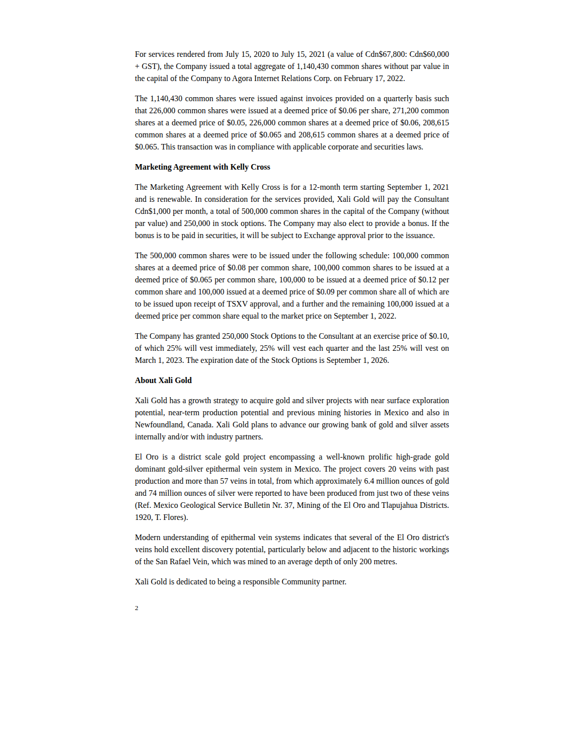For services rendered from July 15, 2020 to July 15, 2021 (a value of Cdn$67,800: Cdn$60,000 + GST), the Company issued a total aggregate of 1,140,430 common shares without par value in the capital of the Company to Agora Internet Relations Corp. on February 17, 2022.
The 1,140,430 common shares were issued against invoices provided on a quarterly basis such that 226,000 common shares were issued at a deemed price of $0.06 per share, 271,200 common shares at a deemed price of $0.05, 226,000 common shares at a deemed price of $0.06, 208,615 common shares at a deemed price of $0.065 and 208,615 common shares at a deemed price of $0.065. This transaction was in compliance with applicable corporate and securities laws.
Marketing Agreement with Kelly Cross
The Marketing Agreement with Kelly Cross is for a 12-month term starting September 1, 2021 and is renewable. In consideration for the services provided, Xali Gold will pay the Consultant Cdn$1,000 per month, a total of 500,000 common shares in the capital of the Company (without par value) and 250,000 in stock options. The Company may also elect to provide a bonus. If the bonus is to be paid in securities, it will be subject to Exchange approval prior to the issuance.
The 500,000 common shares were to be issued under the following schedule: 100,000 common shares at a deemed price of $0.08 per common share, 100,000 common shares to be issued at a deemed price of $0.065 per common share, 100,000 to be issued at a deemed price of $0.12 per common share and 100,000 issued at a deemed price of $0.09 per common share all of which are to be issued upon receipt of TSXV approval, and a further and the remaining 100,000 issued at a deemed price per common share equal to the market price on September 1, 2022.
The Company has granted 250,000 Stock Options to the Consultant at an exercise price of $0.10, of which 25% will vest immediately, 25% will vest each quarter and the last 25% will vest on March 1, 2023. The expiration date of the Stock Options is September 1, 2026.
About Xali Gold
Xali Gold has a growth strategy to acquire gold and silver projects with near surface exploration potential, near-term production potential and previous mining histories in Mexico and also in Newfoundland, Canada. Xali Gold plans to advance our growing bank of gold and silver assets internally and/or with industry partners.
El Oro is a district scale gold project encompassing a well-known prolific high-grade gold dominant gold-silver epithermal vein system in Mexico. The project covers 20 veins with past production and more than 57 veins in total, from which approximately 6.4 million ounces of gold and 74 million ounces of silver were reported to have been produced from just two of these veins (Ref. Mexico Geological Service Bulletin Nr. 37, Mining of the El Oro and Tlapujahua Districts. 1920, T. Flores).
Modern understanding of epithermal vein systems indicates that several of the El Oro district's veins hold excellent discovery potential, particularly below and adjacent to the historic workings of the San Rafael Vein, which was mined to an average depth of only 200 metres.
Xali Gold is dedicated to being a responsible Community partner.
2